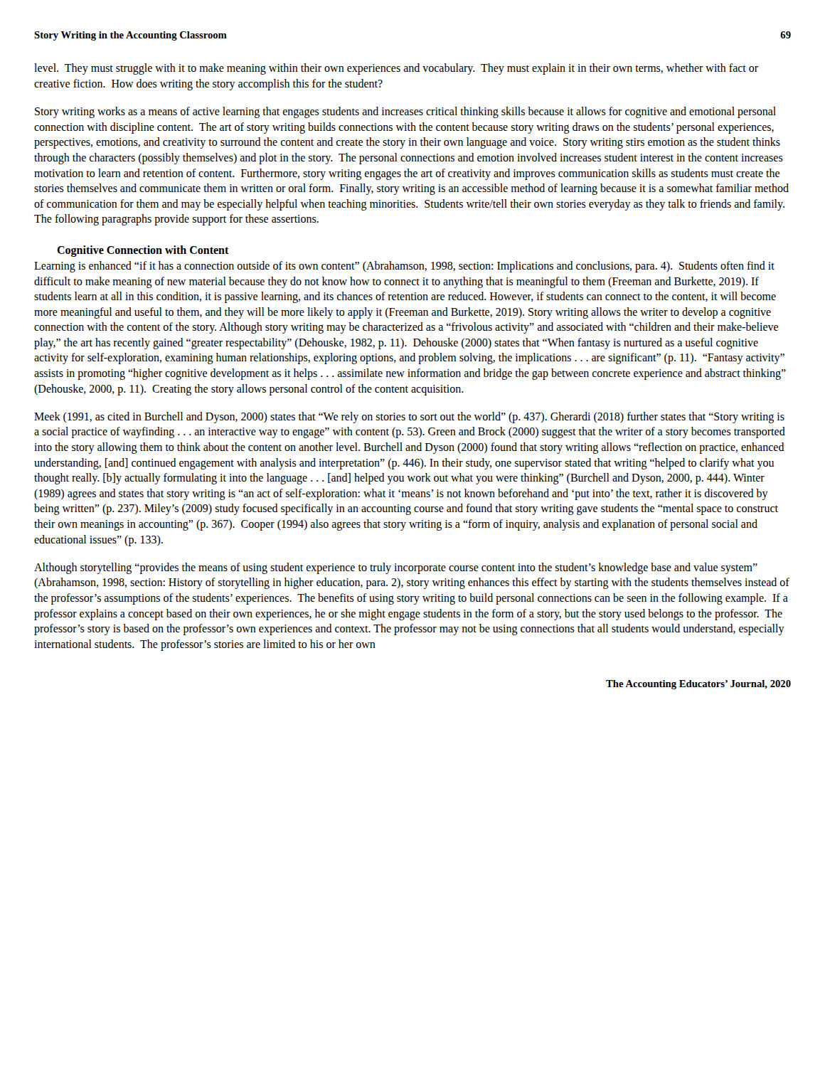Story Writing in the Accounting Classroom 69
level. They must struggle with it to make meaning within their own experiences and vocabulary. They must explain it in their own terms, whether with fact or creative fiction. How does writing the story accomplish this for the student?
Story writing works as a means of active learning that engages students and increases critical thinking skills because it allows for cognitive and emotional personal connection with discipline content. The art of story writing builds connections with the content because story writing draws on the students’ personal experiences, perspectives, emotions, and creativity to surround the content and create the story in their own language and voice. Story writing stirs emotion as the student thinks through the characters (possibly themselves) and plot in the story. The personal connections and emotion involved increases student interest in the content increases motivation to learn and retention of content. Furthermore, story writing engages the art of creativity and improves communication skills as students must create the stories themselves and communicate them in written or oral form. Finally, story writing is an accessible method of learning because it is a somewhat familiar method of communication for them and may be especially helpful when teaching minorities. Students write/tell their own stories everyday as they talk to friends and family. The following paragraphs provide support for these assertions.
Cognitive Connection with Content
Learning is enhanced “if it has a connection outside of its own content” (Abrahamson, 1998, section: Implications and conclusions, para. 4). Students often find it difficult to make meaning of new material because they do not know how to connect it to anything that is meaningful to them (Freeman and Burkette, 2019). If students learn at all in this condition, it is passive learning, and its chances of retention are reduced. However, if students can connect to the content, it will become more meaningful and useful to them, and they will be more likely to apply it (Freeman and Burkette, 2019). Story writing allows the writer to develop a cognitive connection with the content of the story. Although story writing may be characterized as a “frivolous activity” and associated with “children and their make-believe play,” the art has recently gained “greater respectability” (Dehouske, 1982, p. 11). Dehouske (2000) states that “When fantasy is nurtured as a useful cognitive activity for self-exploration, examining human relationships, exploring options, and problem solving, the implications . . . are significant” (p. 11). “Fantasy activity” assists in promoting “higher cognitive development as it helps . . . assimilate new information and bridge the gap between concrete experience and abstract thinking” (Dehouske, 2000, p. 11). Creating the story allows personal control of the content acquisition.
Meek (1991, as cited in Burchell and Dyson, 2000) states that “We rely on stories to sort out the world” (p. 437). Gherardi (2018) further states that “Story writing is a social practice of wayfinding . . . an interactive way to engage” with content (p. 53). Green and Brock (2000) suggest that the writer of a story becomes transported into the story allowing them to think about the content on another level. Burchell and Dyson (2000) found that story writing allows “reflection on practice, enhanced understanding, [and] continued engagement with analysis and interpretation” (p. 446). In their study, one supervisor stated that writing “helped to clarify what you thought really. [b]y actually formulating it into the language . . . [and] helped you work out what you were thinking” (Burchell and Dyson, 2000, p. 444). Winter (1989) agrees and states that story writing is “an act of self-exploration: what it ‘means’ is not known beforehand and ‘put into’ the text, rather it is discovered by being written” (p. 237). Miley’s (2009) study focused specifically in an accounting course and found that story writing gave students the “mental space to construct their own meanings in accounting” (p. 367). Cooper (1994) also agrees that story writing is a “form of inquiry, analysis and explanation of personal social and educational issues” (p. 133).
Although storytelling “provides the means of using student experience to truly incorporate course content into the student’s knowledge base and value system” (Abrahamson, 1998, section: History of storytelling in higher education, para. 2), story writing enhances this effect by starting with the students themselves instead of the professor’s assumptions of the students’ experiences. The benefits of using story writing to build personal connections can be seen in the following example. If a professor explains a concept based on their own experiences, he or she might engage students in the form of a story, but the story used belongs to the professor. The professor’s story is based on the professor’s own experiences and context. The professor may not be using connections that all students would understand, especially international students. The professor’s stories are limited to his or her own
The Accounting Educators’ Journal, 2020